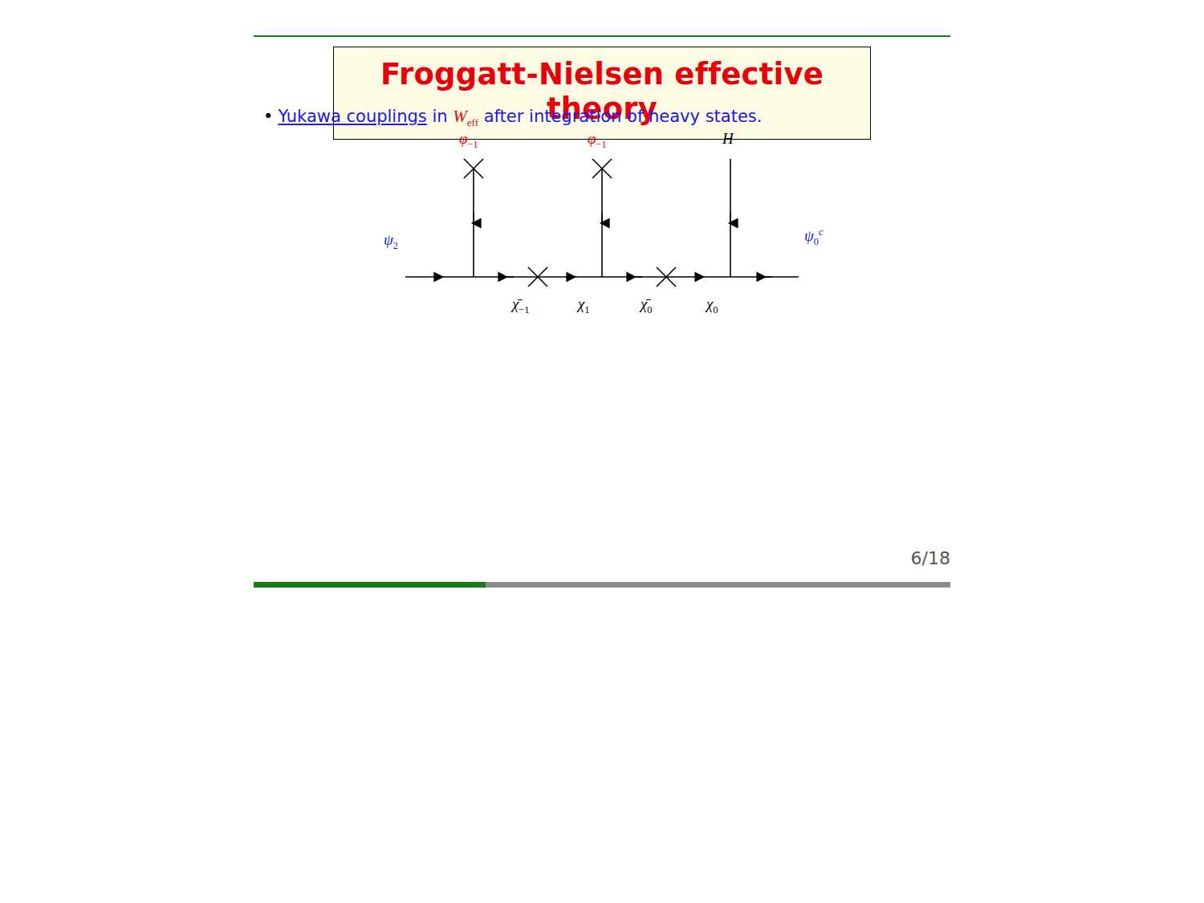Froggatt-Nielsen effective theory
•Yukawa couplings in Weff after integration of heavy states.
φ−1
φ−1
H
ψ2
ψ0c
χ̄−1
χ1
χ̄0
χ0
6/18